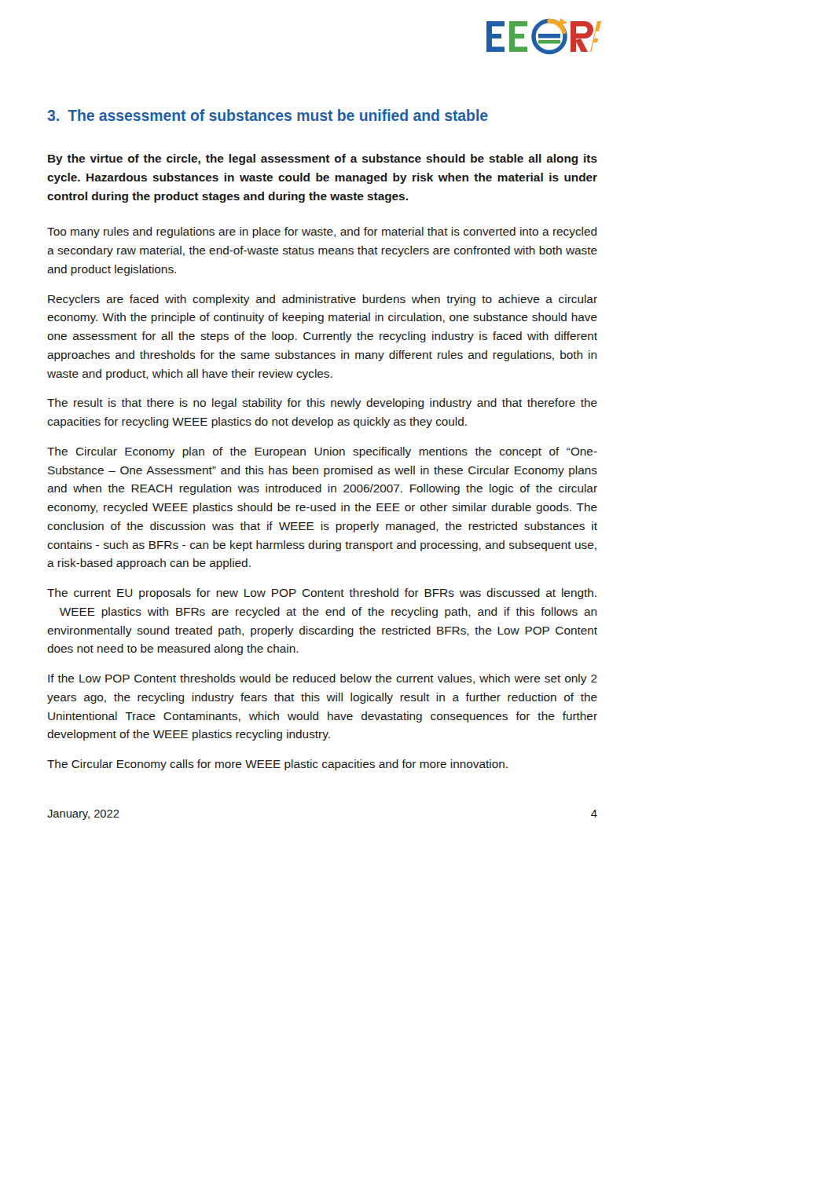3. The assessment of substances must be unified and stable
By the virtue of the circle, the legal assessment of a substance should be stable all along its cycle. Hazardous substances in waste could be managed by risk when the material is under control during the product stages and during the waste stages.
Too many rules and regulations are in place for waste, and for material that is converted into a recycled a secondary raw material, the end-of-waste status means that recyclers are confronted with both waste and product legislations.
Recyclers are faced with complexity and administrative burdens when trying to achieve a circular economy. With the principle of continuity of keeping material in circulation, one substance should have one assessment for all the steps of the loop. Currently the recycling industry is faced with different approaches and thresholds for the same substances in many different rules and regulations, both in waste and product, which all have their review cycles.
The result is that there is no legal stability for this newly developing industry and that therefore the capacities for recycling WEEE plastics do not develop as quickly as they could.
The Circular Economy plan of the European Union specifically mentions the concept of “One-Substance – One Assessment” and this has been promised as well in these Circular Economy plans and when the REACH regulation was introduced in 2006/2007. Following the logic of the circular economy, recycled WEEE plastics should be re-used in the EEE or other similar durable goods. The conclusion of the discussion was that if WEEE is properly managed, the restricted substances it contains - such as BFRs - can be kept harmless during transport and processing, and subsequent use, a risk-based approach can be applied.
The current EU proposals for new Low POP Content threshold for BFRs was discussed at length. WEEE plastics with BFRs are recycled at the end of the recycling path, and if this follows an environmentally sound treated path, properly discarding the restricted BFRs, the Low POP Content does not need to be measured along the chain.
If the Low POP Content thresholds would be reduced below the current values, which were set only 2 years ago, the recycling industry fears that this will logically result in a further reduction of the Unintentional Trace Contaminants, which would have devastating consequences for the further development of the WEEE plastics recycling industry.
The Circular Economy calls for more WEEE plastic capacities and for more innovation.
January, 2022 4